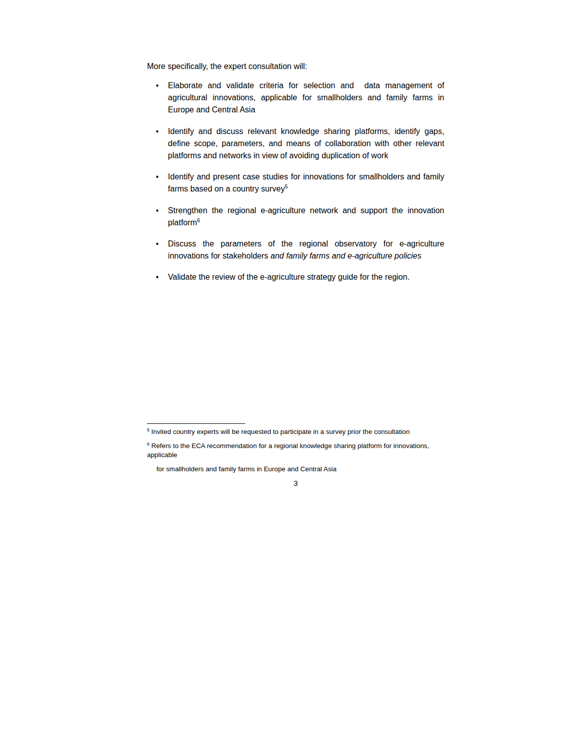More specifically, the expert consultation will:
Elaborate and validate criteria for selection and data management of agricultural innovations, applicable for smallholders and family farms in Europe and Central Asia
Identify and discuss relevant knowledge sharing platforms, identify gaps, define scope, parameters, and means of collaboration with other relevant platforms and networks in view of avoiding duplication of work
Identify and present case studies for innovations for smallholders and family farms based on a country survey5
Strengthen the regional e-agriculture network and support the innovation platform6
Discuss the parameters of the regional observatory for e-agriculture innovations for stakeholders and family farms and e-agriculture policies
Validate the review of the e-agriculture strategy guide for the region.
5 Invited country experts will be requested to participate in a survey prior the consultation
6 Refers to the ECA recommendation for a regional knowledge sharing platform for innovations, applicable
for smallholders and family farms in Europe and Central Asia
3